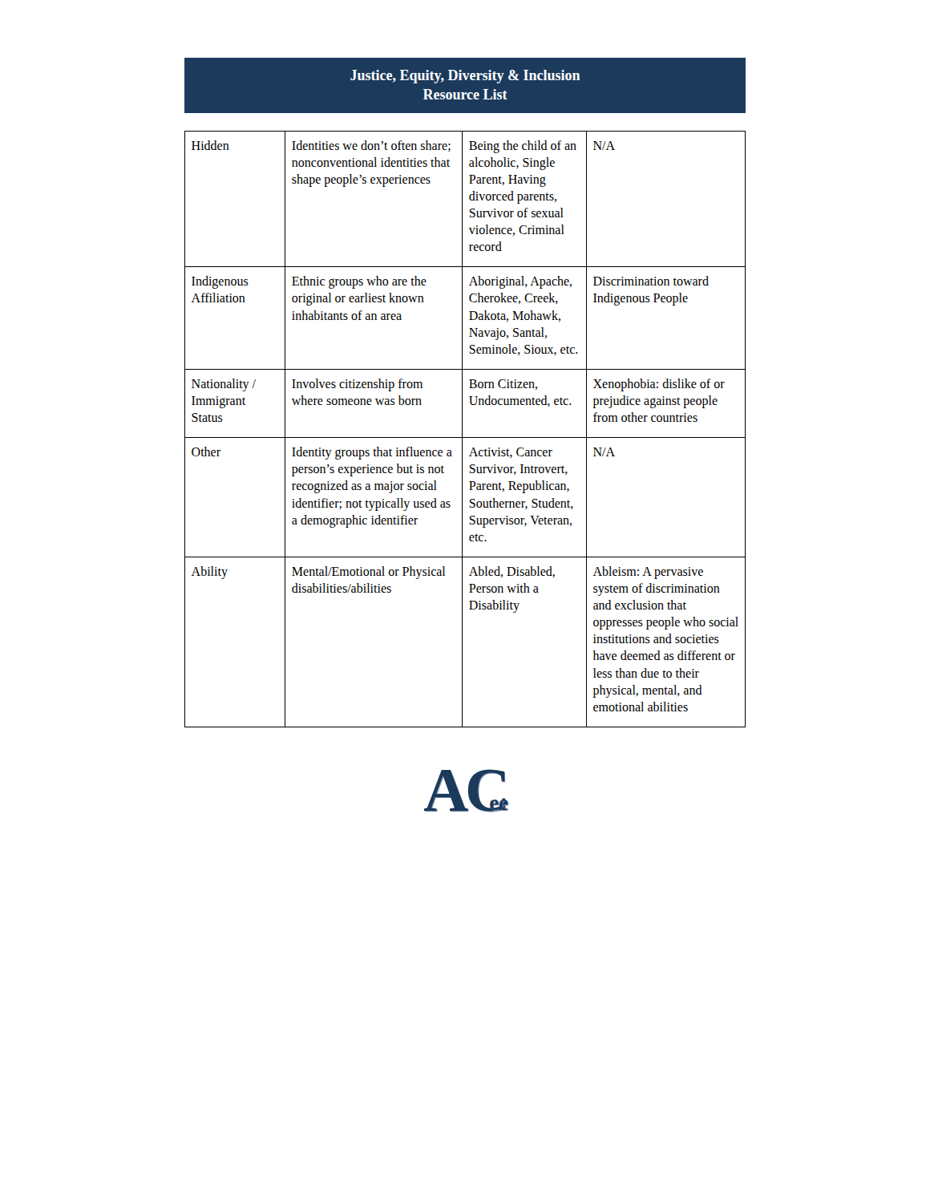Justice, Equity, Diversity & Inclusion Resource List
| Hidden | Identities we don’t often share; nonconventional identities that shape people’s experiences | Being the child of an alcoholic, Single Parent, Having divorced parents, Survivor of sexual violence, Criminal record | N/A |
| Indigenous Affiliation | Ethnic groups who are the original or earliest known inhabitants of an area | Aboriginal, Apache, Cherokee, Creek, Dakota, Mohawk, Navajo, Santal, Seminole, Sioux, etc. | Discrimination toward Indigenous People |
| Nationality / Immigrant Status | Involves citizenship from where someone was born | Born Citizen, Undocumented, etc. | Xenophobia: dislike of or prejudice against people from other countries |
| Other | Identity groups that influence a person’s experience but is not recognized as a major social identifier; not typically used as a demographic identifier | Activist, Cancer Survivor, Introvert, Parent, Republican, Southerner, Student, Supervisor, Veteran, etc. | N/A |
| Ability | Mental/Emotional or Physical disabilities/abilities | Abled, Disabled, Person with a Disability | Ableism: A pervasive system of discrimination and exclusion that oppresses people who social institutions and societies have deemed as different or less than due to their physical, mental, and emotional abilities |
ACee